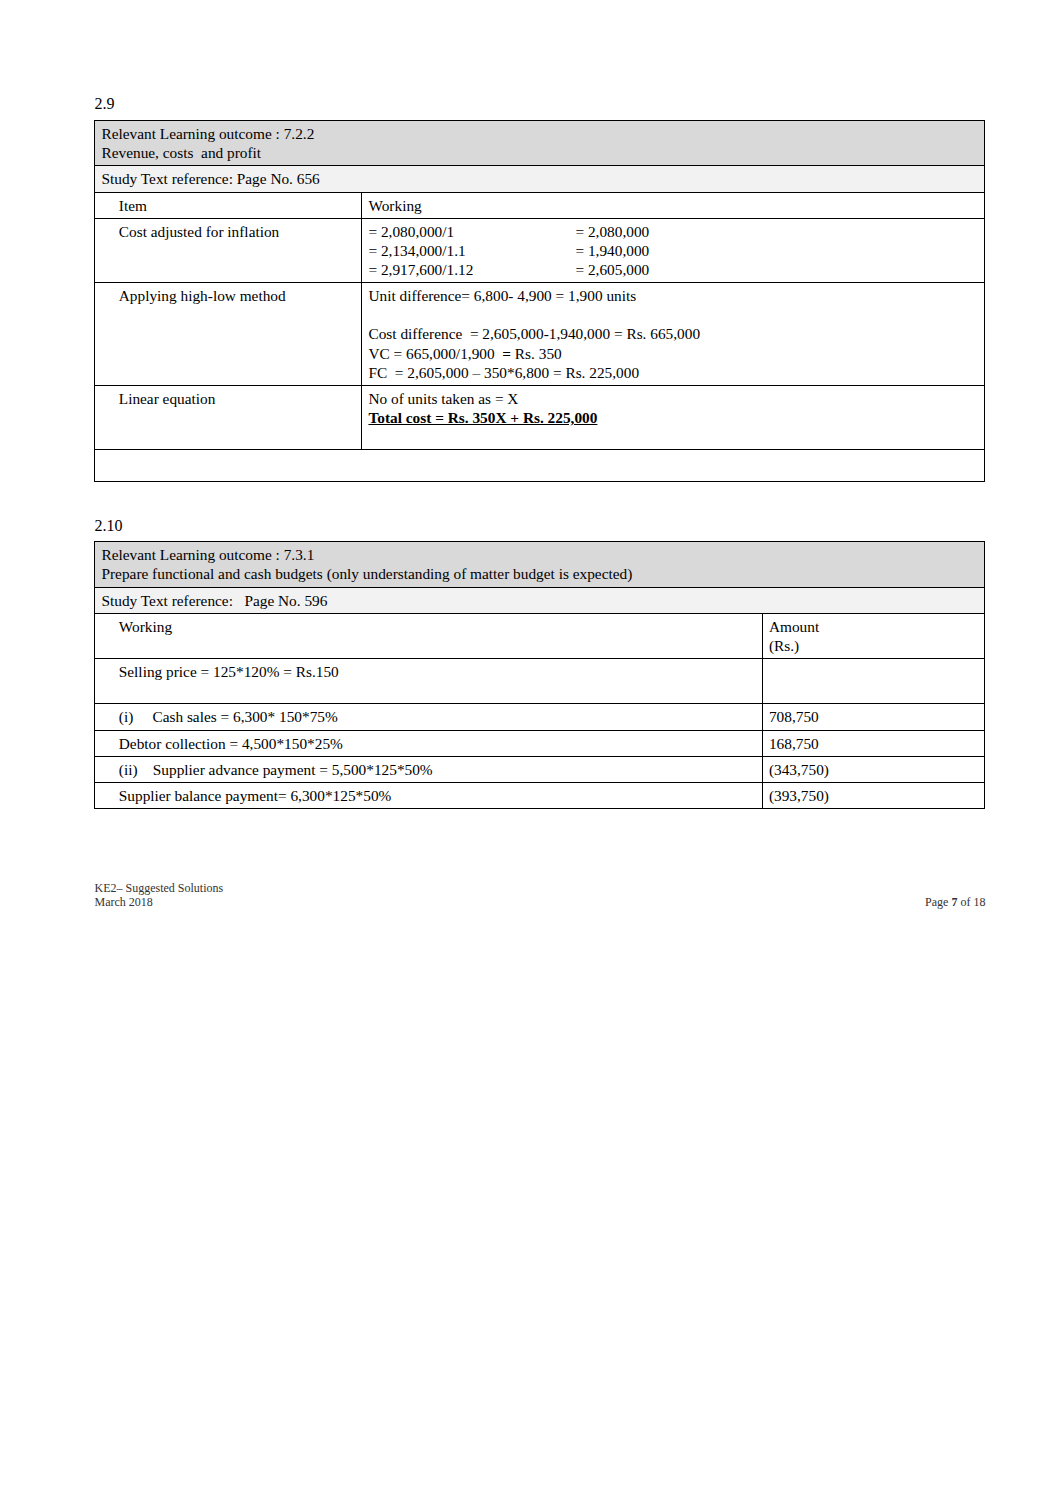2.9
| Relevant Learning outcome : 7.2.2 Revenue, costs and profit |
| Study Text reference: Page No. 656 |
| | Item | Working |
| | Cost adjusted for inflation | = 2,080,000/1 = 2,080,000 = 2,134,000/1.1 = 1,940,000 = 2,917,600/1.12 = 2,605,000 |
| | Applying high-low method | Unit difference= 6,800- 4,900 = 1,900 units Cost difference = 2,605,000-1,940,000 = Rs. 665,000 VC = 665,000/1,900 = Rs. 350 FC = 2,605,000 – 350*6,800 = Rs. 225,000 |
| | Linear equation | No of units taken as = X Total cost = Rs. 350X + Rs. 225,000 |
2.10
| Relevant Learning outcome : 7.3.1 Prepare functional and cash budgets (only understanding of matter budget is expected) |
| Study Text reference: Page No. 596 |
| | Working | Amount (Rs.) |
| | Selling price = 125*120% = Rs.150 | |
| | (i) Cash sales = 6,300* 150*75% | 708,750 |
| | Debtor collection = 4,500*150*25% | 168,750 |
| | (ii) Supplier advance payment = 5,500*125*50% | (343,750) |
| | Supplier balance payment= 6,300*125*50% | (393,750) |
KE2– Suggested Solutions
March 2018
Page 7 of 18